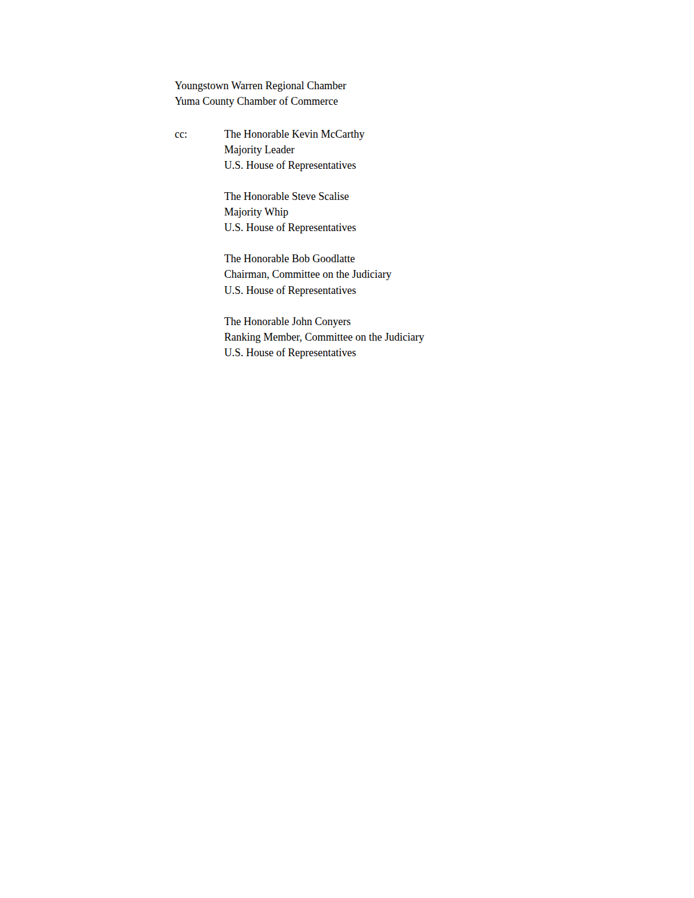Youngstown Warren Regional Chamber
Yuma County Chamber of Commerce
| cc: | The Honorable Kevin McCarthy Majority Leader U.S. House of Representatives The Honorable Steve Scalise Majority Whip U.S. House of Representatives The Honorable Bob Goodlatte Chairman, Committee on the Judiciary U.S. House of Representatives The Honorable John Conyers Ranking Member, Committee on the Judiciary U.S. House of Representatives |